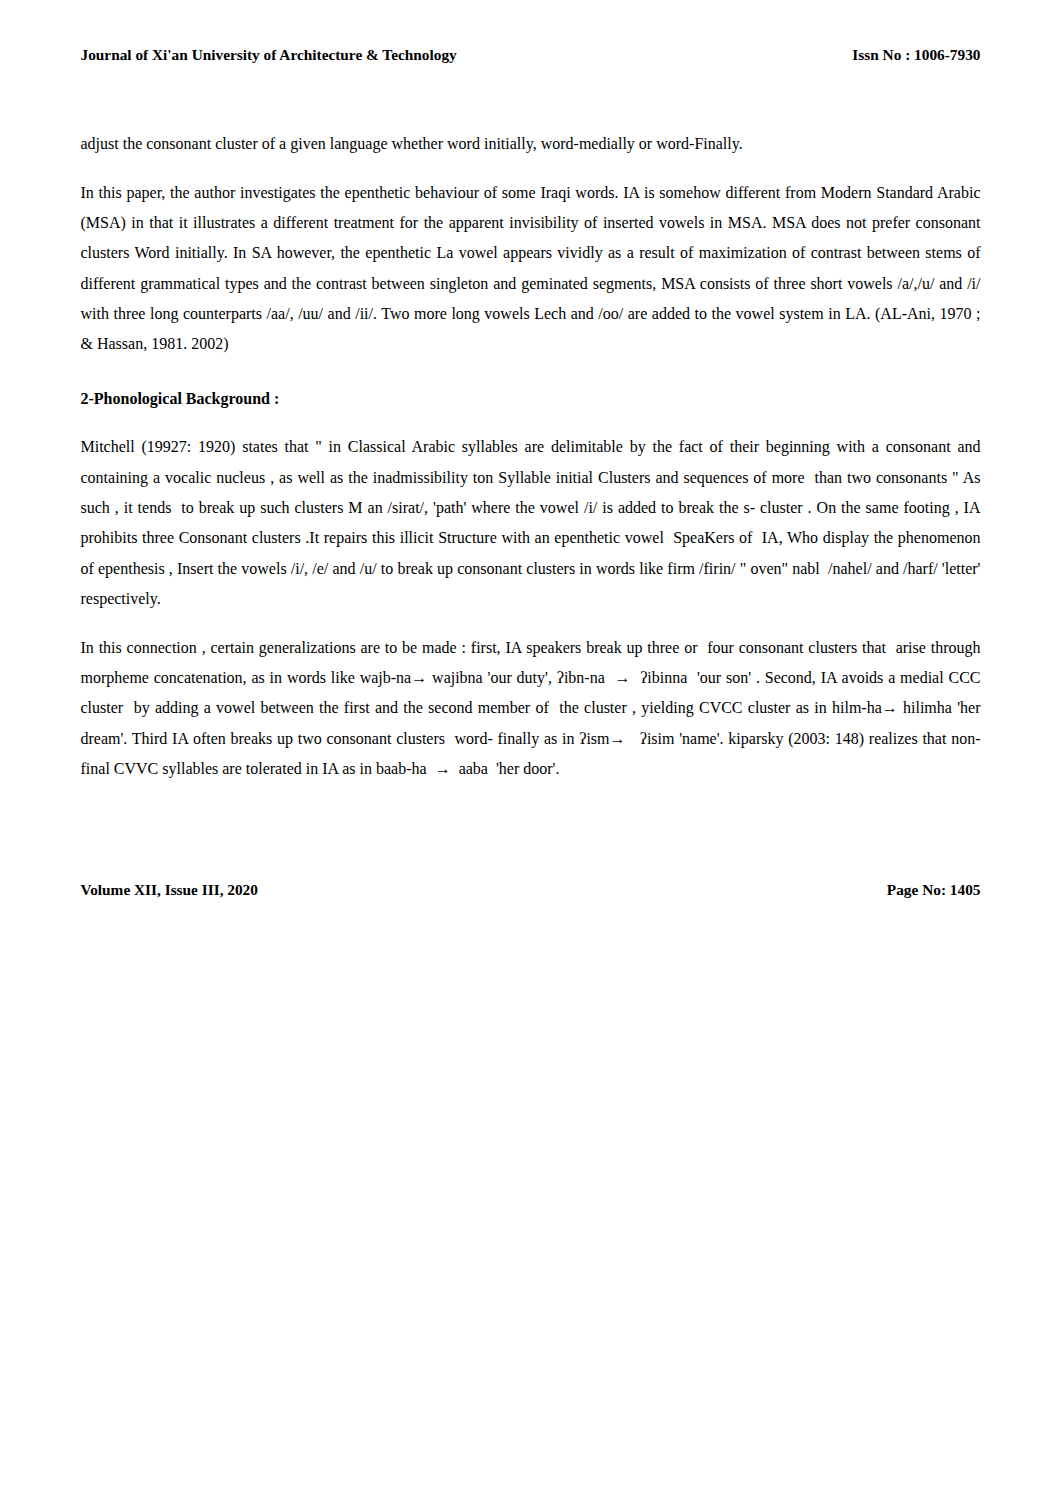Journal of Xi'an University of Architecture & Technology
Issn No : 1006-7930
adjust the consonant cluster of a given language whether word initially, word-medially or word-Finally.
In this paper, the author investigates the epenthetic behaviour of some Iraqi words. IA is somehow different from Modern Standard Arabic (MSA) in that it illustrates a different treatment for the apparent invisibility of inserted vowels in MSA. MSA does not prefer consonant clusters Word initially. In SA however, the epenthetic La vowel appears vividly as a result of maximization of contrast between stems of different grammatical types and the contrast between singleton and geminated segments, MSA consists of three short vowels /a/,/u/ and /i/ with three long counterparts /aa/, /uu/ and /ii/. Two more long vowels Lech and /oo/ are added to the vowel system in LA. (AL-Ani, 1970 ; & Hassan, 1981. 2002)
2-Phonological Background :
Mitchell (19927: 1920) states that " in Classical Arabic syllables are delimitable by the fact of their beginning with a consonant and containing a vocalic nucleus , as well as the inadmissibility ton Syllable initial Clusters and sequences of more than two consonants " As such , it tends to break up such clusters M an /sirat/, 'path' where the vowel /i/ is added to break the s- cluster . On the same footing , IA prohibits three Consonant clusters .It repairs this illicit Structure with an epenthetic vowel SpeaKers of IA, Who display the phenomenon of epenthesis , Insert the vowels /i/, /e/ and /u/ to break up consonant clusters in words like firm /firin/ " oven" nabl /nahel/ and /harf/ 'letter' respectively.
In this connection , certain generalizations are to be made : first, IA speakers break up three or four consonant clusters that arise through morpheme concatenation, as in words like wajb-na→ wajibna 'our duty', ʔibn-na → ʔibinna 'our son' . Second, IA avoids a medial CCC cluster by adding a vowel between the first and the second member of the cluster , yielding CVCC cluster as in hilm-ha→ hilimha 'her dream'. Third IA often breaks up two consonant clusters word- finally as in ʔism→ ʔisim 'name'. kiparsky (2003: 148) realizes that non-final CVVC syllables are tolerated in IA as in baab-ha → aaba 'her door'.
Volume XII, Issue III, 2020
Page No: 1405